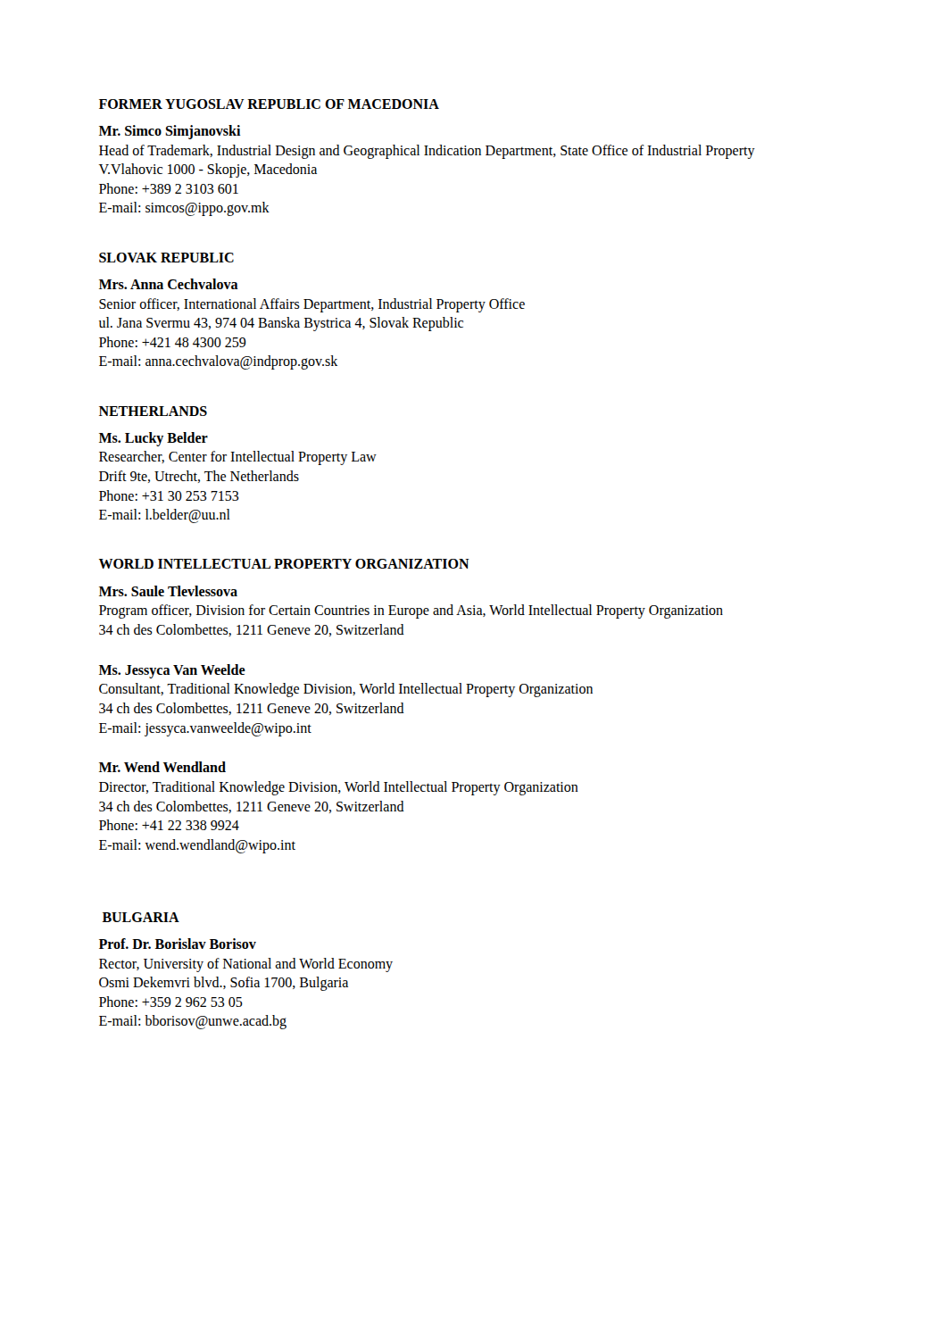Former Yugoslav Republic of Macedonia
Mr. Simco Simjanovski
Head of Trademark, Industrial Design and Geographical Indication Department, State Office of Industrial Property
V.Vlahovic 1000 - Skopje, Macedonia
Phone: +389 2 3103 601
E-mail: simcos@ippo.gov.mk
Slovak Republic
Mrs. Anna Cechvalova
Senior officer, International Affairs Department, Industrial Property Office
ul. Jana Svermu 43, 974 04 Banska Bystrica 4, Slovak Republic
Phone: +421 48 4300 259
E-mail: anna.cechvalova@indprop.gov.sk
Netherlands
Ms. Lucky Belder
Researcher, Center for Intellectual Property Law
Drift 9te, Utrecht, The Netherlands
Phone: +31 30 253 7153
E-mail: l.belder@uu.nl
World Intellectual Property Organization
Mrs. Saule Tlevlessova
Program officer, Division for Certain Countries in Europe and Asia, World Intellectual Property Organization
34 ch des Colombettes, 1211 Geneve 20, Switzerland
Ms. Jessyca Van Weelde
Consultant, Traditional Knowledge Division, World Intellectual Property Organization
34 ch des Colombettes, 1211 Geneve 20, Switzerland
E-mail: jessyca.vanweelde@wipo.int
Mr. Wend Wendland
Director, Traditional Knowledge Division, World Intellectual Property Organization
34 ch des Colombettes, 1211 Geneve 20, Switzerland
Phone: +41 22 338 9924
E-mail: wend.wendland@wipo.int
Bulgaria
Prof. Dr. Borislav Borisov
Rector, University of National and World Economy
Osmi Dekemvri blvd., Sofia 1700, Bulgaria
Phone: +359 2 962 53 05
E-mail: bborisov@unwe.acad.bg